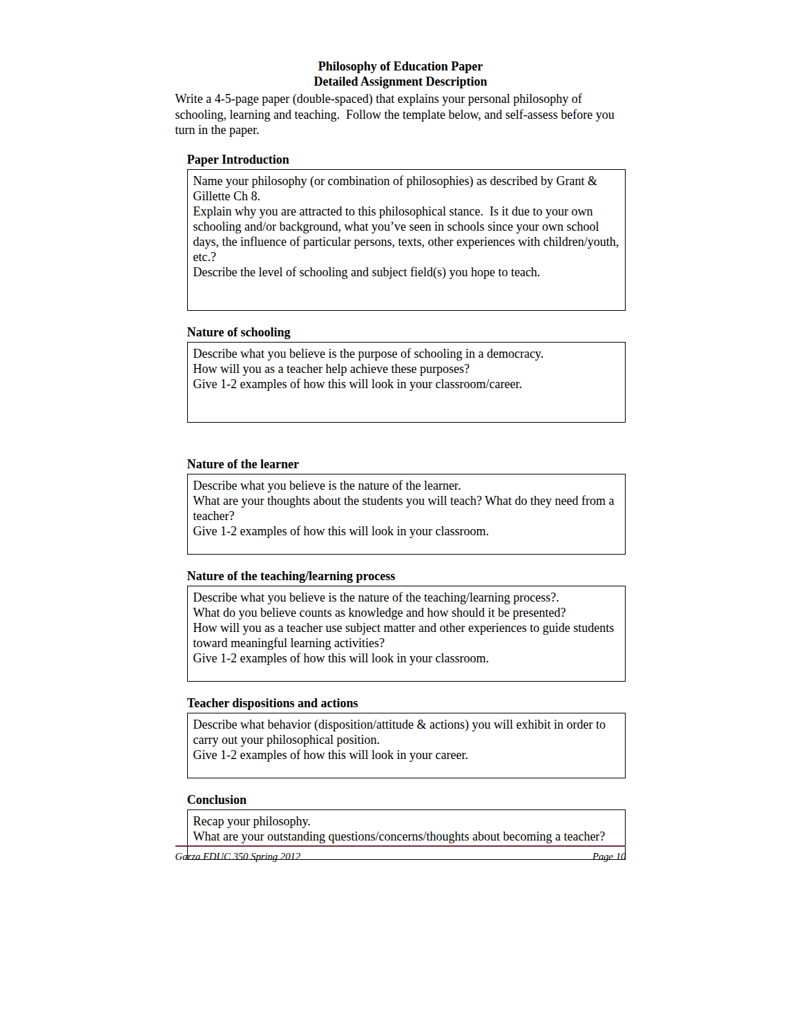Philosophy of Education Paper
Detailed Assignment Description
Write a 4-5-page paper (double-spaced) that explains your personal philosophy of schooling, learning and teaching. Follow the template below, and self-assess before you turn in the paper.
Paper Introduction
Name your philosophy (or combination of philosophies) as described by Grant & Gillette Ch 8.
Explain why you are attracted to this philosophical stance. Is it due to your own schooling and/or background, what you’ve seen in schools since your own school days, the influence of particular persons, texts, other experiences with children/youth, etc.?
Describe the level of schooling and subject field(s) you hope to teach.
Nature of schooling
Describe what you believe is the purpose of schooling in a democracy.
How will you as a teacher help achieve these purposes?
Give 1-2 examples of how this will look in your classroom/career.
Nature of the learner
Describe what you believe is the nature of the learner.
What are your thoughts about the students you will teach? What do they need from a teacher?
Give 1-2 examples of how this will look in your classroom.
Nature of the teaching/learning process
Describe what you believe is the nature of the teaching/learning process?.
What do you believe counts as knowledge and how should it be presented?
How will you as a teacher use subject matter and other experiences to guide students toward meaningful learning activities?
Give 1-2 examples of how this will look in your classroom.
Teacher dispositions and actions
Describe what behavior (disposition/attitude & actions) you will exhibit in order to carry out your philosophical position.
Give 1-2 examples of how this will look in your career.
Conclusion
Recap your philosophy.
What are your outstanding questions/concerns/thoughts about becoming a teacher?
Garza EDUC 350 Spring 2012 Page 10